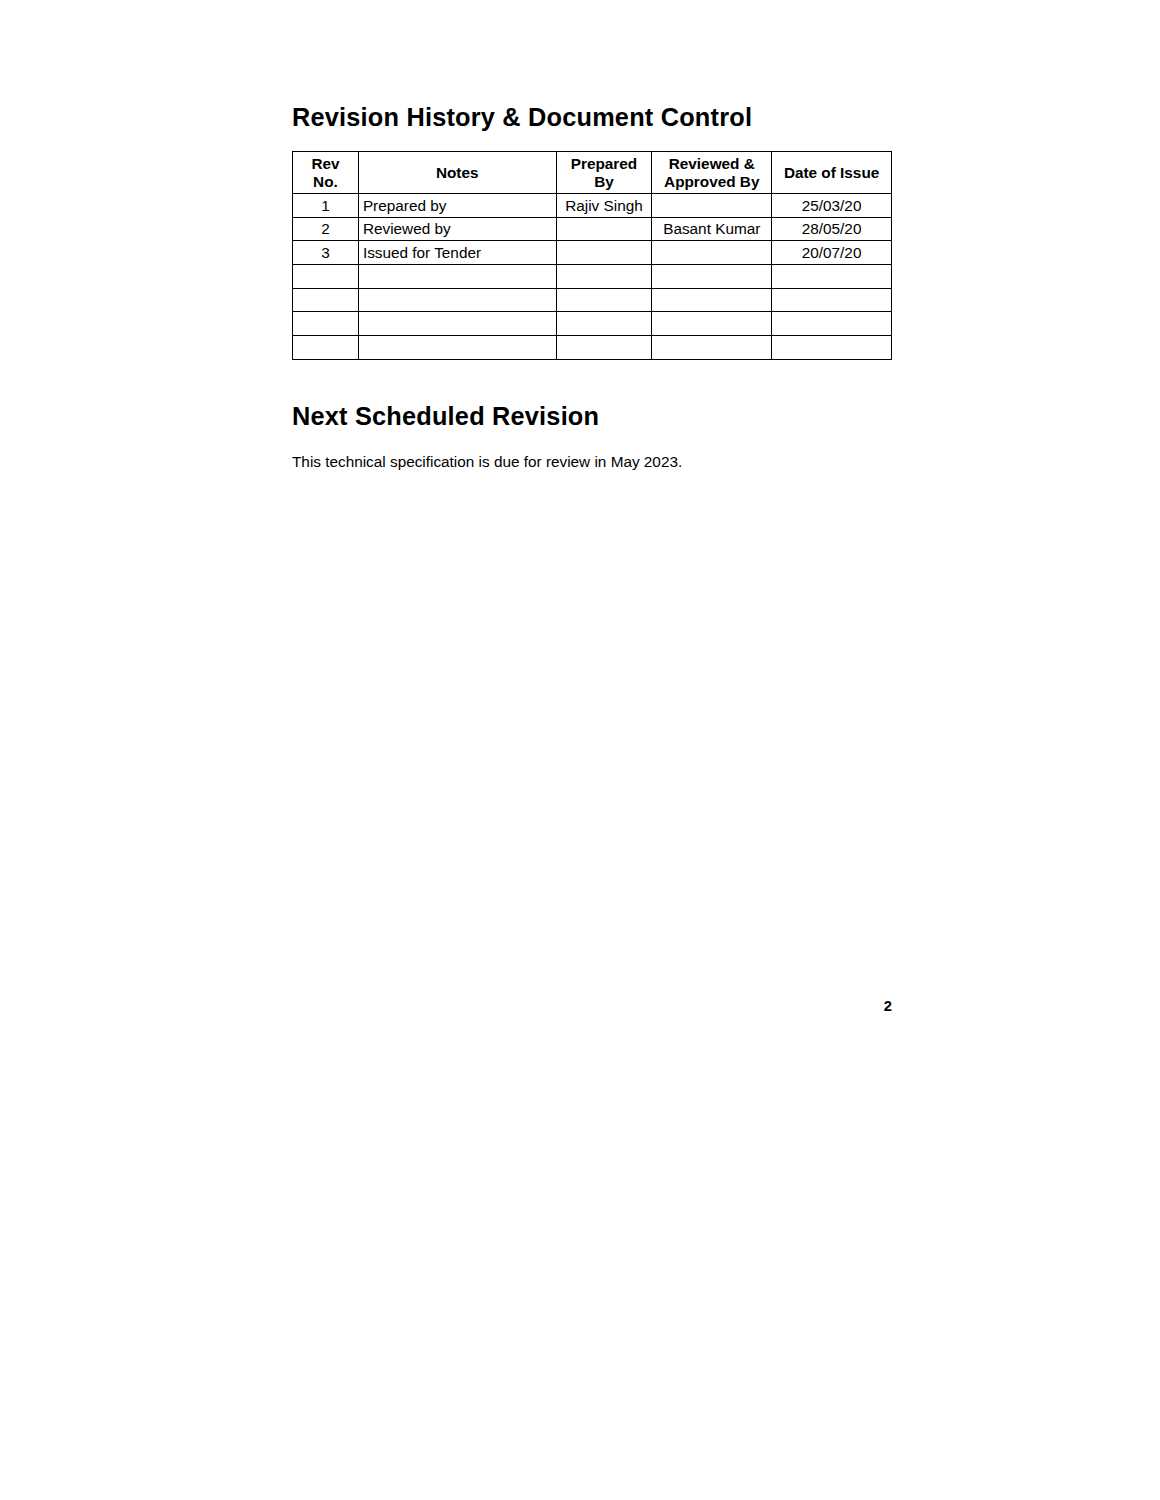Revision History & Document Control
| Rev No. | Notes | Prepared By | Reviewed & Approved By | Date of Issue |
| --- | --- | --- | --- | --- |
| 1 | Prepared by | Rajiv Singh | | 25/03/20 |
| 2 | Reviewed by | | Basant Kumar | 28/05/20 |
| 3 | Issued for Tender | | | 20/07/20 |
Next Scheduled Revision
This technical specification is due for review in May 2023.
2